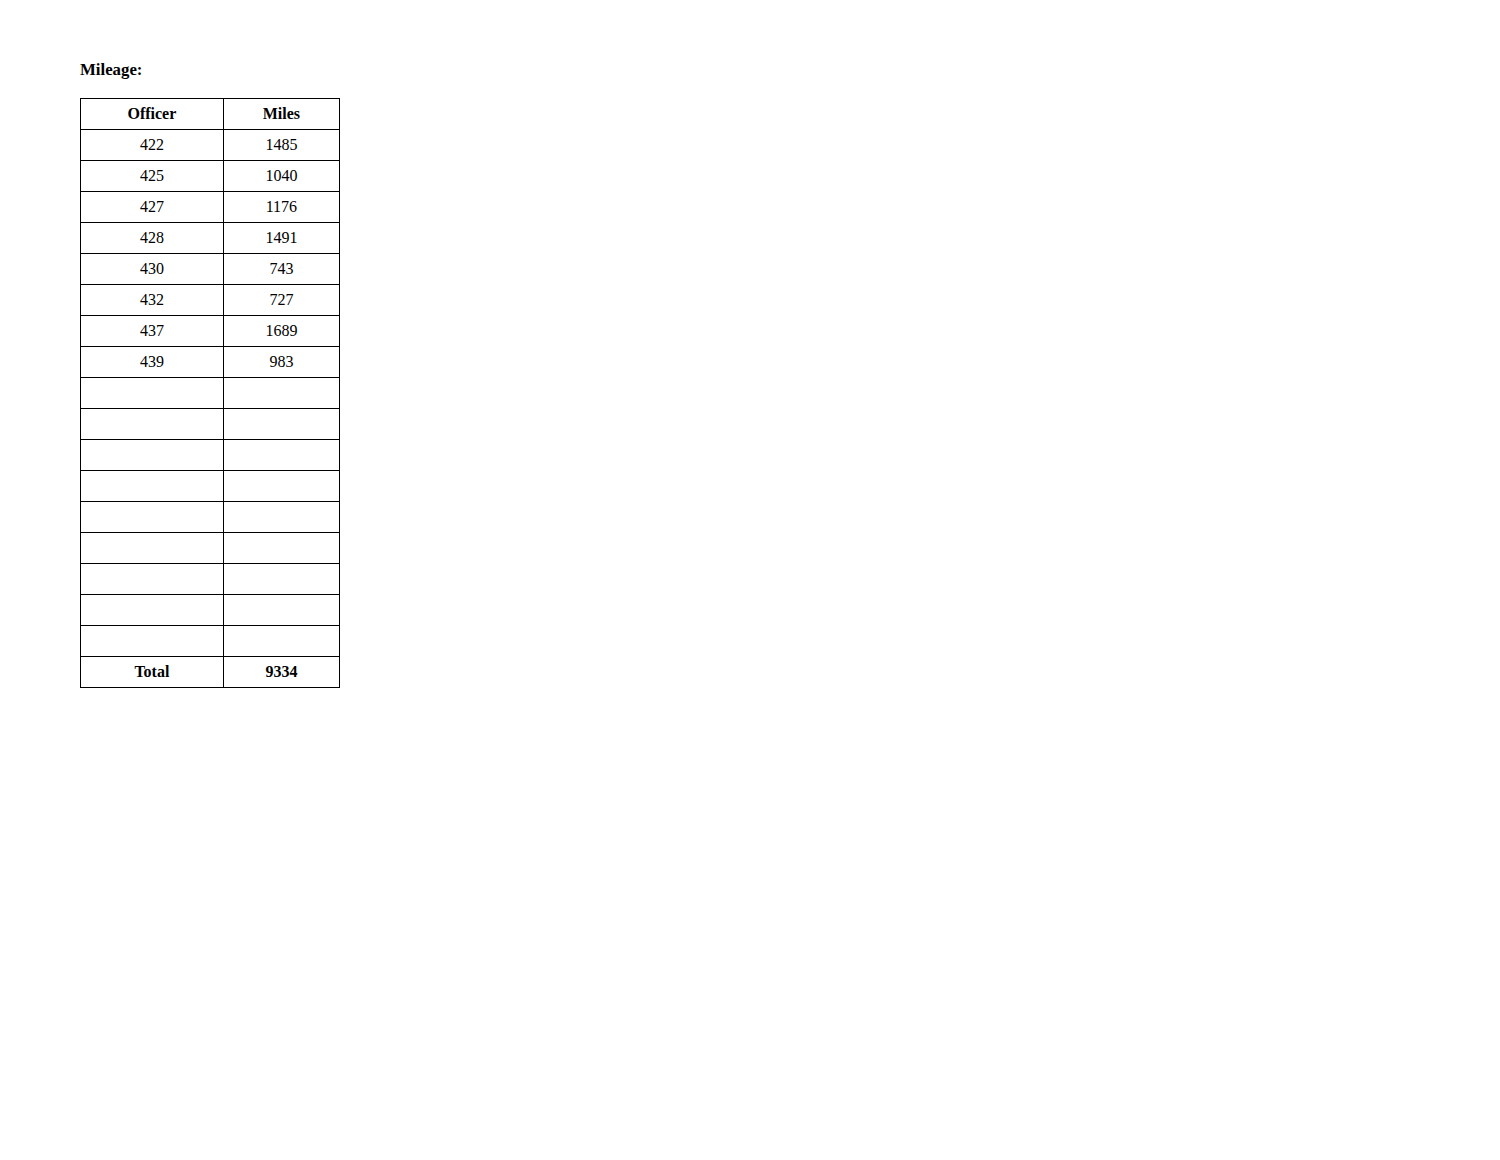Mileage:
| Officer | Miles |
| --- | --- |
| 422 | 1485 |
| 425 | 1040 |
| 427 | 1176 |
| 428 | 1491 |
| 430 | 743 |
| 432 | 727 |
| 437 | 1689 |
| 439 | 983 |
| Total | 9334 |